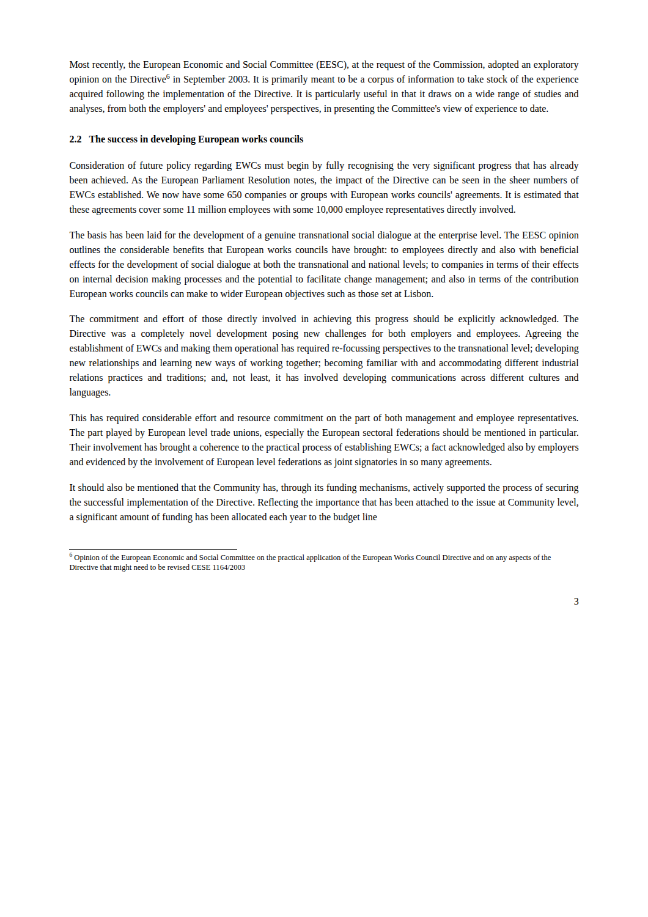Most recently, the European Economic and Social Committee (EESC), at the request of the Commission, adopted an exploratory opinion on the Directive6 in September 2003. It is primarily meant to be a corpus of information to take stock of the experience acquired following the implementation of the Directive. It is particularly useful in that it draws on a wide range of studies and analyses, from both the employers' and employees' perspectives, in presenting the Committee's view of experience to date.
2.2 The success in developing European works councils
Consideration of future policy regarding EWCs must begin by fully recognising the very significant progress that has already been achieved. As the European Parliament Resolution notes, the impact of the Directive can be seen in the sheer numbers of EWCs established. We now have some 650 companies or groups with European works councils' agreements. It is estimated that these agreements cover some 11 million employees with some 10,000 employee representatives directly involved.
The basis has been laid for the development of a genuine transnational social dialogue at the enterprise level. The EESC opinion outlines the considerable benefits that European works councils have brought: to employees directly and also with beneficial effects for the development of social dialogue at both the transnational and national levels; to companies in terms of their effects on internal decision making processes and the potential to facilitate change management; and also in terms of the contribution European works councils can make to wider European objectives such as those set at Lisbon.
The commitment and effort of those directly involved in achieving this progress should be explicitly acknowledged. The Directive was a completely novel development posing new challenges for both employers and employees. Agreeing the establishment of EWCs and making them operational has required re-focussing perspectives to the transnational level; developing new relationships and learning new ways of working together; becoming familiar with and accommodating different industrial relations practices and traditions; and, not least, it has involved developing communications across different cultures and languages.
This has required considerable effort and resource commitment on the part of both management and employee representatives. The part played by European level trade unions, especially the European sectoral federations should be mentioned in particular. Their involvement has brought a coherence to the practical process of establishing EWCs; a fact acknowledged also by employers and evidenced by the involvement of European level federations as joint signatories in so many agreements.
It should also be mentioned that the Community has, through its funding mechanisms, actively supported the process of securing the successful implementation of the Directive. Reflecting the importance that has been attached to the issue at Community level, a significant amount of funding has been allocated each year to the budget line
6 Opinion of the European Economic and Social Committee on the practical application of the European Works Council Directive and on any aspects of the Directive that might need to be revised CESE 1164/2003
3